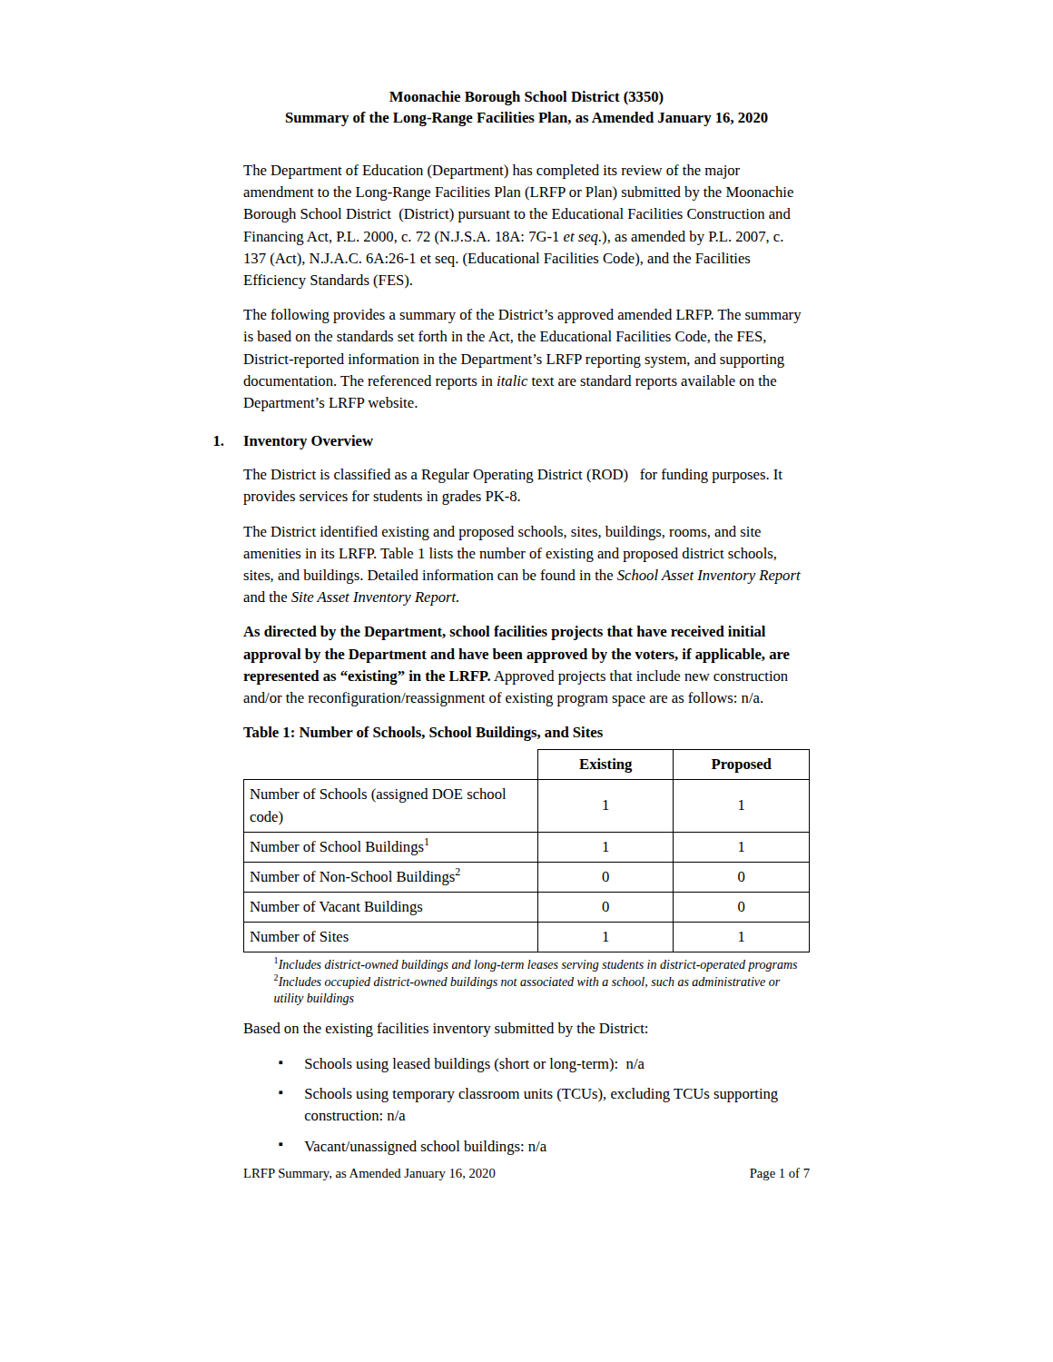Moonachie Borough School District (3350) Summary of the Long-Range Facilities Plan, as Amended January 16, 2020
The Department of Education (Department) has completed its review of the major amendment to the Long-Range Facilities Plan (LRFP or Plan) submitted by the Moonachie Borough School District (District) pursuant to the Educational Facilities Construction and Financing Act, P.L. 2000, c. 72 (N.J.S.A. 18A: 7G-1 et seq.), as amended by P.L. 2007, c. 137 (Act), N.J.A.C. 6A:26-1 et seq. (Educational Facilities Code), and the Facilities Efficiency Standards (FES).
The following provides a summary of the District’s approved amended LRFP. The summary is based on the standards set forth in the Act, the Educational Facilities Code, the FES, District-reported information in the Department’s LRFP reporting system, and supporting documentation. The referenced reports in italic text are standard reports available on the Department’s LRFP website.
Inventory Overview
The District is classified as a Regular Operating District (ROD) for funding purposes. It provides services for students in grades PK-8.
The District identified existing and proposed schools, sites, buildings, rooms, and site amenities in its LRFP. Table 1 lists the number of existing and proposed district schools, sites, and buildings. Detailed information can be found in the School Asset Inventory Report and the Site Asset Inventory Report.
As directed by the Department, school facilities projects that have received initial approval by the Department and have been approved by the voters, if applicable, are represented as “existing” in the LRFP. Approved projects that include new construction and/or the reconfiguration/reassignment of existing program space are as follows: n/a.
Table 1: Number of Schools, School Buildings, and Sites
| | Existing | Proposed |
| --- | --- | --- |
| Number of Schools (assigned DOE school code) | 1 | 1 |
| Number of School Buildings 1 | 1 | 1 |
| Number of Non-School Buildings 2 | 0 | 0 |
| Number of Vacant Buildings | 0 | 0 |
| Number of Sites | 1 | 1 |
1Includes district-owned buildings and long-term leases serving students in district-operated programs
2Includes occupied district-owned buildings not associated with a school, such as administrative or utility buildings
Based on the existing facilities inventory submitted by the District:
Schools using leased buildings (short or long-term): n/a
Schools using temporary classroom units (TCUs), excluding TCUs supporting construction: n/a
Vacant/unassigned school buildings: n/a
LRFP Summary, as Amended January 16, 2020 Page 1 of 7